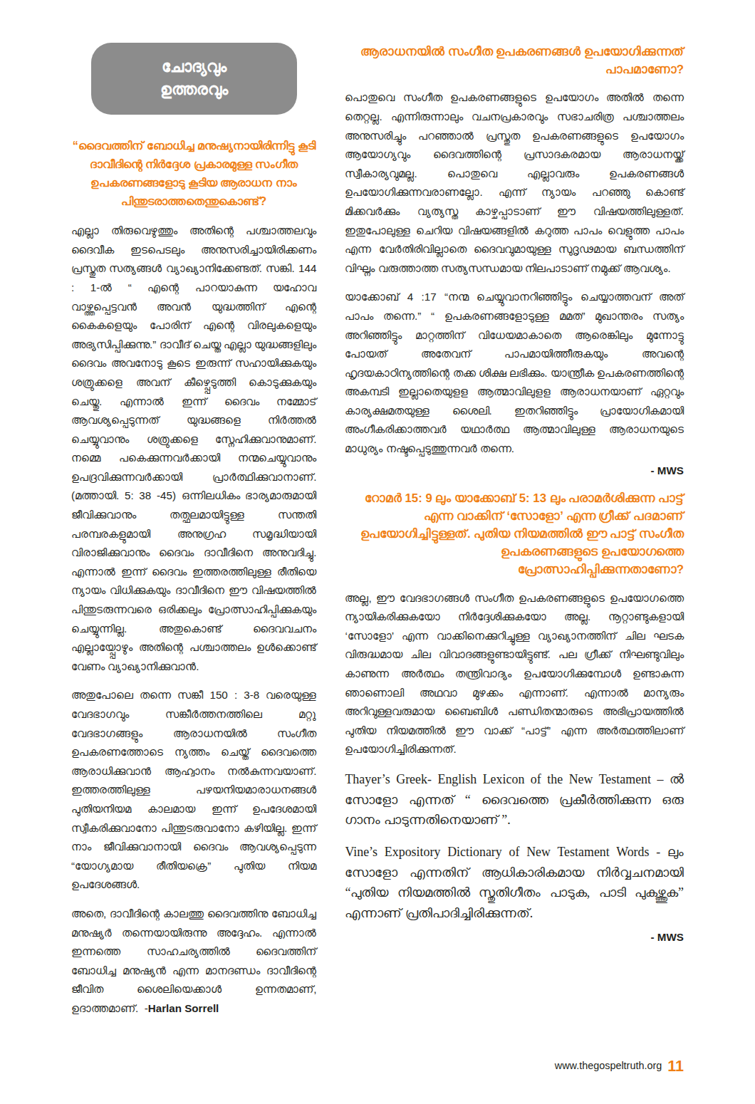ചോദ്യവും
ഉത്തരവും
“ദൈവത്തിന് ബോധിച്ച മനുഷ്യനായിരിന്നിട്ടു കൂടി ദാവീദിന്റെ നിർദ്ദേശ പ്രകാരമുള്ള സംഗീത ഉപകരണങ്ങളോടു കൂടിയ ആരാധന നാം പിന്തുടരാത്തതെന്തുകൊണ്ട്?
എല്ലാ തിരുവെഴുത്തും അതിന്റെ പശ്ചാത്തലവും ദൈവീക ഇടപെടലും അനുസരിച്ചായിരിക്കണം പ്രസ്തുത സത്യങ്ങൾ വ്യാഖ്യാനിക്കേണ്ടത്. സങ്കി. 144 : 1-ൽ “ എന്റെ പാറയാകുന്ന യഹോവ വാഴ്ത്തപ്പെട്ടവൻ അവൻ യുദ്ധത്തിന് എന്റെ കൈകളെയും പോരിന് എന്റെ വിരലുകളെയും അഭ്യസിപ്പിക്കുന്നു.” ദാവീദ് ചെയ്ത എല്ലാ യുദ്ധങ്ങളിലും ദൈവം അവനോടു കൂടെ ഇരുന്ന് സഹായിക്കുകയും ശത്രുക്കളെ അവന് കീഴ്പ്പെടുത്തി കൊടുക്കുകയും ചെയ്തു. എന്നാൽ ഇന്ന് ദൈവം നമ്മോട് ആവശ്യപ്പെടുന്നത് യുദ്ധങ്ങളെ നിർത്തൽ ചെയ്യുവാനും ശത്രുക്കളെ സ്നേഹിക്കുവാനുമാണ്. നമ്മെ പകെക്കുന്നവർക്കായി നന്മചെയ്യുവാനും ഉപദ്രവിക്കുന്നവർക്കായി പ്രാർത്ഥിക്കുവാനാണ്. (മത്തായി. 5: 38 -45) ഒന്നിലധികം ഭാര്യമാരുമായി ജീവിക്കുവാനും തത്ഫലമായിട്ടുള്ള സന്തതി പരമ്പരകളുമായി അനുഗ്രഹ സമൃദ്ധിയായി വിരാജിക്കുവാനും ദൈവം ദാവീദിനെ അനുവദിച്ചു. എന്നാൽ ഇന്ന് ദൈവം ഇത്തരത്തിലുള്ള രീതിയെ ന്യായം വിധിക്കുകയും ദാവീദിനെ ഈ വിഷയത്തിൽ പിന്തുടരുന്നവരെ ഒരിക്കലും പ്രോത്സാഹിപ്പിക്കുകയും ചെയ്യുന്നില്ല. അതുകൊണ്ട് ദൈവവചനം എല്ലായ്പ്പോഴും അതിന്റെ പശ്ചാത്തലം ഉൾക്കൊണ്ട് വേണം വ്യാഖ്യാനിക്കുവാൻ.
അതുപോലെ തന്നെ സങ്കീ 150 : 3-8 വരെയുള്ള വേദഭാഗവും സങ്കീർത്തനത്തിലെ മറ്റു വേദഭാഗങ്ങളും ആരാധനയിൽ സംഗീത ഉപകരണത്തോടെ ന്യത്തം ചെയ്ത് ദൈവത്തെ ആരാധിക്കുവാൻ ആഹ്വാനം നൽകുന്നവയാണ്. ഇത്തരത്തിലുള്ള പഴയനിയമാരാധനങ്ങൾ പുതിയനിയമ കാലമായ ഇന്ന് ഉപദേശമായി സ്വീകരിക്കുവാനോ പിന്തുടരുവാനോ കഴിയില്ല. ഇന്ന് നാം ജീവിക്കുവാനായി ദൈവം ആവശ്യപ്പെടുന്ന “യോഗ്യമായ രീതിയക്രെ” പുതിയ നിയമ ഉപദേശങ്ങൾ.
അതെ, ദാവീദിന്റെ കാലത്തു ദൈവത്തിനു ബോധിച്ച മനുഷ്യർ തന്നെയായിരുന്നു അദ്ദേഹം. എന്നാൽ ഇന്നത്തെ സാഹചര്യത്തിൽ ദൈവത്തിന് ബോധിച്ച മനുഷ്യൻ എന്ന മാനദണ്ഡം ദാവീദിന്റെ ജീവിത ശൈലിയെക്കാൾ ഉന്നതമാണ്, ഉദാത്തമാണ്. -Harlan Sorrell
ആരാധനയിൽ സംഗീത ഉപകരണങ്ങൾ ഉപയോഗിക്കുന്നത് പാപമാണോ?
പൊതുവെ സംഗീത ഉപകരണങ്ങളുടെ ഉപയോഗം അതിൽ തന്നെ തെറ്റല്ല. എന്നിരുന്നാലും വചനപ്രകാരവും സഭാചരിത്ര പശ്ചാത്തലം അനുസരിച്ചും പറഞ്ഞാൽ പ്രസ്തുത ഉപകരണങ്ങളുടെ ഉപയോഗം ആയോഗ്യവും ദൈവത്തിന്റെ പ്രസാദകരമായ ആരാധനയ്ക്ക് സ്വീകാര്യവുമല്ല. പൊതുവെ എല്ലാവരും ഉപകരണങ്ങൾ ഉപയോഗിക്കുന്നവരാണല്ലോ. എന്ന് ന്യായം പറഞ്ഞു കൊണ്ട് മിക്കവർക്കും വ്യത്യസ്ത കാഴ്ചപ്പാടാണ് ഈ വിഷയത്തിലുള്ളത്. ഇതുപോലുള്ള ചെറിയ വിഷയങ്ങളിൽ കറുത്ത പാപം വെളുത്ത പാപം എന്ന വേർതിരിവില്ലാതെ ദൈവവുമായുള്ള സുദൃഢമായ ബന്ധത്തിന് വിഘ്നം വരുത്താത്ത സത്യസന്ധമായ നിലപാടാണ് നമുക്ക് ആവശ്യം.
യാക്കോബ് 4 :17 “നന്മ ചെയ്യുവാനറിഞ്ഞിട്ടും ചെയ്യാത്തവന് അത് പാപം തന്നെ.” “ ഉപകരണങ്ങളോടുള്ള മമത” മുഖാന്തരം സത്യം അറിഞ്ഞിട്ടും മാറ്റത്തിന് വിധേയമാകാതെ ആരെങ്കിലും മുന്നോട്ടു പോയത് അതേവന് പാപമായിത്തീരുകയും അവന്റെ ഹൃദയകാഠിന്യത്തിന്റെ തക്ക ശിക്ഷ ലഭിക്കും. യാന്ത്രീക ഉപകരണത്തിന്റെ അകമ്പടി ഇല്ലാതെയുളള ആത്മാവിലുളള ആരാധനയാണ് ഏറ്റവും കാര്യക്ഷമതയുള്ള ശൈലി. ഇതറിഞ്ഞിട്ടും പ്രായോഗികമായി അംഗീകരിക്കാത്തവർ യഥാർത്ഥ ആത്മാവിലുള്ള ആരാധനയുടെ മാധുര്യം നഷ്ടപ്പെടുത്തുന്നവർ തന്നെ.
- MWS
റോമർ 15: 9 ലും യാക്കോബ് 5: 13 ലും പരാമർശിക്കുന്ന പാട്ട് എന്ന വാക്കിന് ‘സോളോ’ എന്ന ഗ്രീക്ക് പദമാണ് ഉപയോഗിച്ചിട്ടുള്ളത്. പുതിയ നിയമത്തിൽ ഈ പാട്ട് സംഗീത ഉപകരണങ്ങളുടെ ഉപയോഗത്തെ പ്രോത്സാഹിപ്പിക്കുന്നതാണോ?
അല്ല, ഈ വേദഭാഗങ്ങൾ സംഗീത ഉപകരണങ്ങളുടെ ഉപയോഗത്തെ ന്യായികരിക്കുകയോ നിർദ്ദേശിക്കുകയോ അല്ല. നൂറ്റാണ്ടുകളായി ‘സോളോ’ എന്ന വാക്കിനെക്കുറിച്ചുള്ള വ്യാഖ്യാനത്തിന് ചില ഘടക വിരുദ്ധമായ ചില വിവാദങ്ങളുണ്ടായിട്ടുണ്ട്. പല ഗ്രീക്ക് നിഘണ്ടുവിലും കാണുന്ന അർത്ഥം തന്ത്രിവാദ്യം ഉപയോഗിക്കുമ്പോൾ ഉണ്ടാകുന്ന ഞാണൊലി അഥവാ മുഴക്കം എന്നാണ്. എന്നാൽ മാന്യരും അറിവുള്ളവരുമായ ബൈബിൾ പണ്ഡിതന്മാരുടെ അഭിപ്രായത്തിൽ പുതിയ നിയമത്തിൽ ഈ വാക്ക് “പാട്ട്” എന്ന അർത്ഥത്തിലാണ് ഉപയോഗിച്ചിരിക്കുന്നത്.
Thayer’s Greek- English Lexicon of the New Testament – ൽ സോളോ എന്നത് “ ദൈവത്തെ പ്രകീർത്തിക്കുന്ന ഒരു ഗാനം പാടുന്നതിനെയാണ് ”.
Vine’s Expository Dictionary of New Testament Words - ലും സോളോ എന്നതിന് ആധികാരികമായ നിർവ്വചനമായി “പുതിയ നിയമത്തിൽ സ്തുതിഗീതം പാടുക, പാടി പുകഴ്ത്തുക” എന്നാണ് പ്രതിപാദിച്ചിരിക്കുന്നത്.
- MWS
www.thegospeltruth.org 11